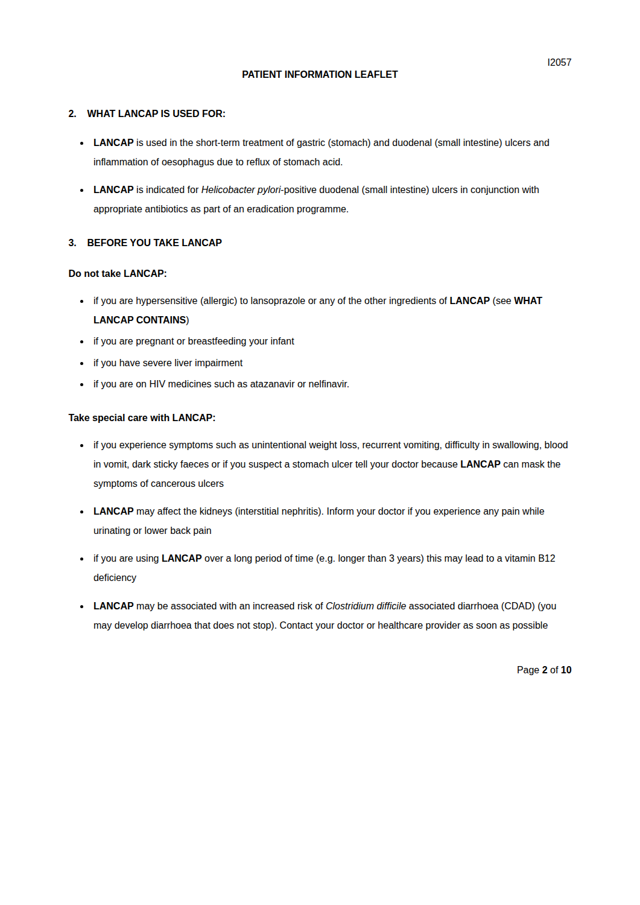I2057
PATIENT INFORMATION LEAFLET
2. WHAT LANCAP IS USED FOR:
LANCAP is used in the short-term treatment of gastric (stomach) and duodenal (small intestine) ulcers and inflammation of oesophagus due to reflux of stomach acid.
LANCAP is indicated for Helicobacter pylori-positive duodenal (small intestine) ulcers in conjunction with appropriate antibiotics as part of an eradication programme.
3. BEFORE YOU TAKE LANCAP
Do not take LANCAP:
if you are hypersensitive (allergic) to lansoprazole or any of the other ingredients of LANCAP (see WHAT LANCAP CONTAINS)
if you are pregnant or breastfeeding your infant
if you have severe liver impairment
if you are on HIV medicines such as atazanavir or nelfinavir.
Take special care with LANCAP:
if you experience symptoms such as unintentional weight loss, recurrent vomiting, difficulty in swallowing, blood in vomit, dark sticky faeces or if you suspect a stomach ulcer tell your doctor because LANCAP can mask the symptoms of cancerous ulcers
LANCAP may affect the kidneys (interstitial nephritis). Inform your doctor if you experience any pain while urinating or lower back pain
if you are using LANCAP over a long period of time (e.g. longer than 3 years) this may lead to a vitamin B12 deficiency
LANCAP may be associated with an increased risk of Clostridium difficile associated diarrhoea (CDAD) (you may develop diarrhoea that does not stop). Contact your doctor or healthcare provider as soon as possible
Page 2 of 10